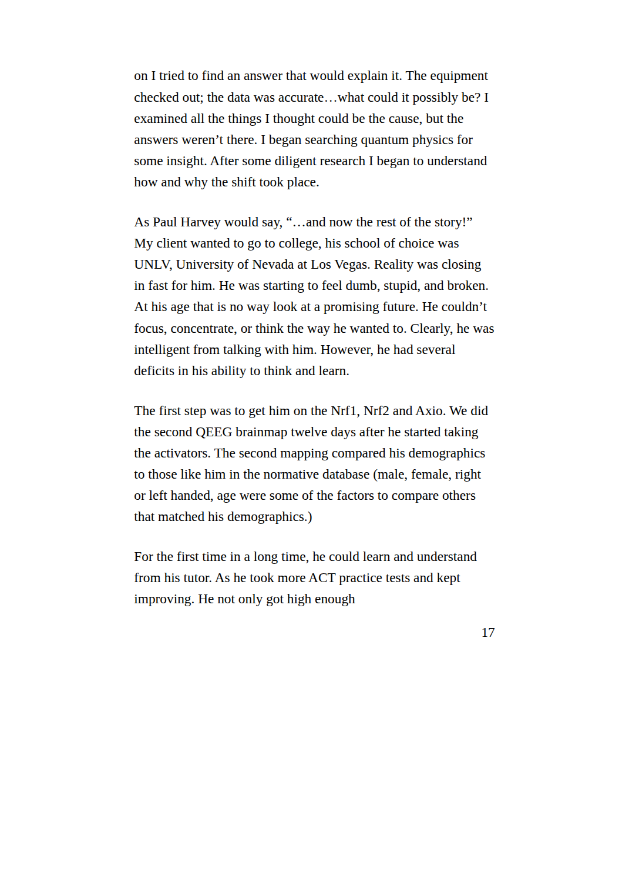on I tried to find an answer that would explain it. The equipment checked out; the data was accurate…what could it possibly be? I examined all the things I thought could be the cause, but the answers weren’t there. I began searching quantum physics for some insight. After some diligent research I began to understand how and why the shift took place.
As Paul Harvey would say, “…and now the rest of the story!” My client wanted to go to college, his school of choice was UNLV, University of Nevada at Los Vegas. Reality was closing in fast for him. He was starting to feel dumb, stupid, and broken. At his age that is no way look at a promising future. He couldn’t focus, concentrate, or think the way he wanted to. Clearly, he was intelligent from talking with him. However, he had several deficits in his ability to think and learn.
The first step was to get him on the Nrf1, Nrf2 and Axio. We did the second QEEG brainmap twelve days after he started taking the activators. The second mapping compared his demographics to those like him in the normative database (male, female, right or left handed, age were some of the factors to compare others that matched his demographics.)
For the first time in a long time, he could learn and understand from his tutor. As he took more ACT practice tests and kept improving. He not only got high enough
17